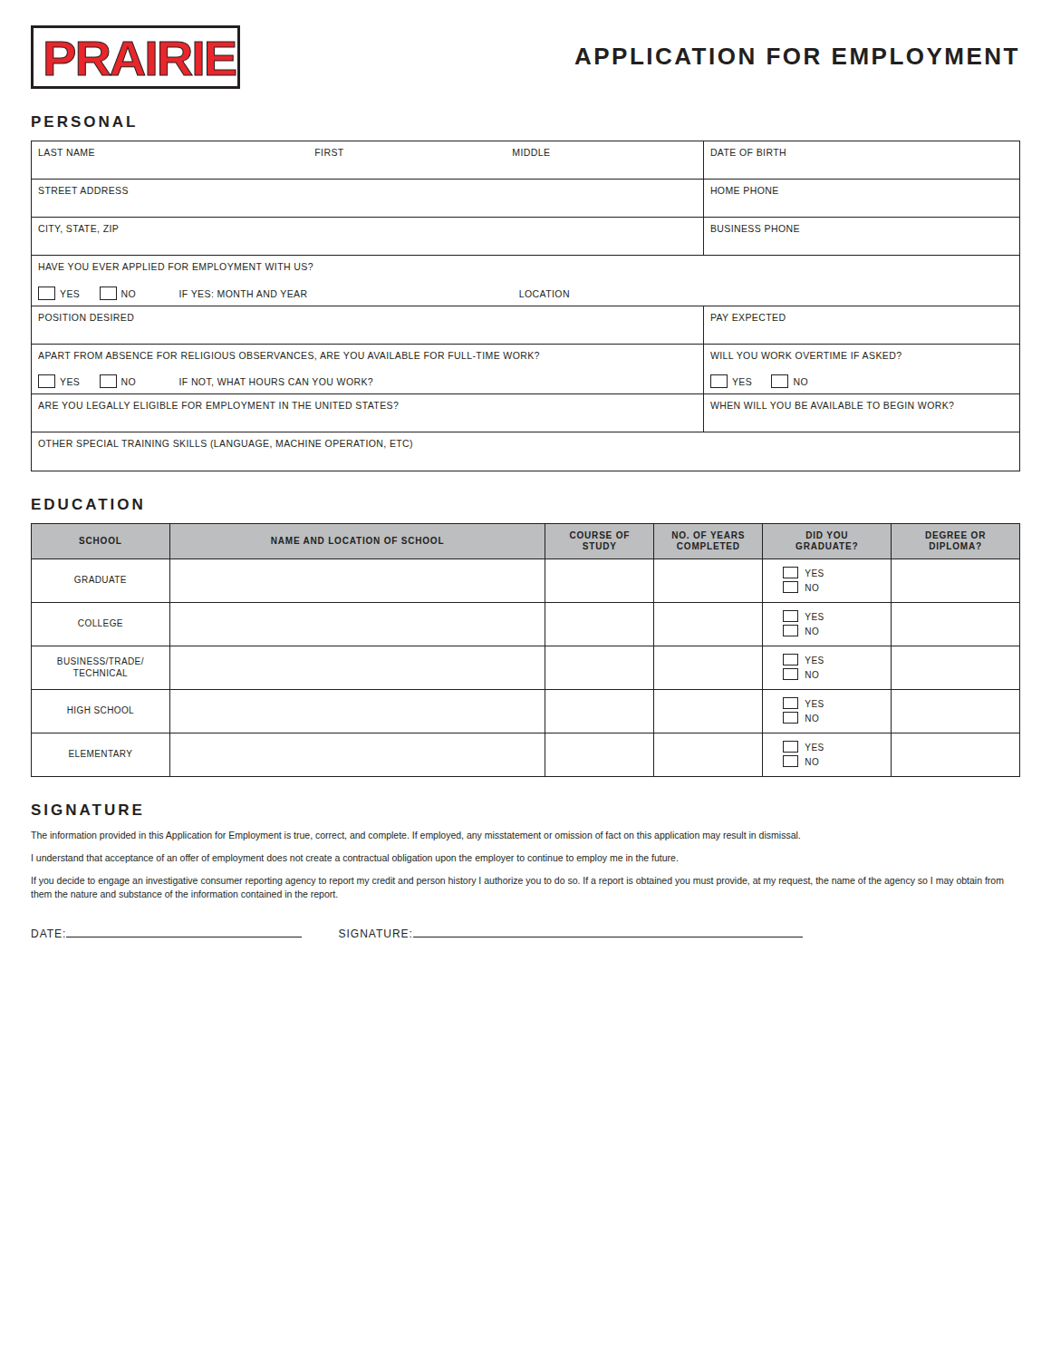PRAIRIE
APPLICATION FOR EMPLOYMENT
PERSONAL
| LAST NAME FIRST MIDDLE | DATE OF BIRTH |
| STREET ADDRESS | HOME PHONE |
| CITY, STATE, ZIP | BUSINESS PHONE |
| HAVE YOU EVER APPLIED FOR EMPLOYMENT WITH US? YES NO IF YES: MONTH AND YEAR LOCATION |
| POSITION DESIRED | PAY EXPECTED |
| APART FROM ABSENCE FOR RELIGIOUS OBSERVANCES, ARE YOU AVAILABLE FOR FULL-TIME WORK? YES NO IF NOT, WHAT HOURS CAN YOU WORK? | WILL YOU WORK OVERTIME IF ASKED? YES NO |
| ARE YOU LEGALLY ELIGIBLE FOR EMPLOYMENT IN THE UNITED STATES? | WHEN WILL YOU BE AVAILABLE TO BEGIN WORK? |
| OTHER SPECIAL TRAINING SKILLS (LANGUAGE, MACHINE OPERATION, ETC) |
EDUCATION
| SCHOOL | NAME AND LOCATION OF SCHOOL | COURSE OF STUDY | NO. OF YEARS COMPLETED | DID YOU GRADUATE? | DEGREE OR DIPLOMA? |
| --- | --- | --- | --- | --- | --- |
| GRADUATE | | | | YES NO | |
| COLLEGE | | | | YES NO | |
| BUSINESS/TRADE/ TECHNICAL | | | | YES NO | |
| HIGH SCHOOL | | | | YES NO | |
| ELEMENTARY | | | | YES NO | |
SIGNATURE
The information provided in this Application for Employment is true, correct, and complete. If employed, any misstatement or omission of fact on this application may result in dismissal.
I understand that acceptance of an offer of employment does not create a contractual obligation upon the employer to continue to employ me in the future.
If you decide to engage an investigative consumer reporting agency to report my credit and person history I authorize you to do so. If a report is obtained you must provide, at my request, the name of the agency so I may obtain from them the nature and substance of the information contained in the report.
DATE: SIGNATURE: